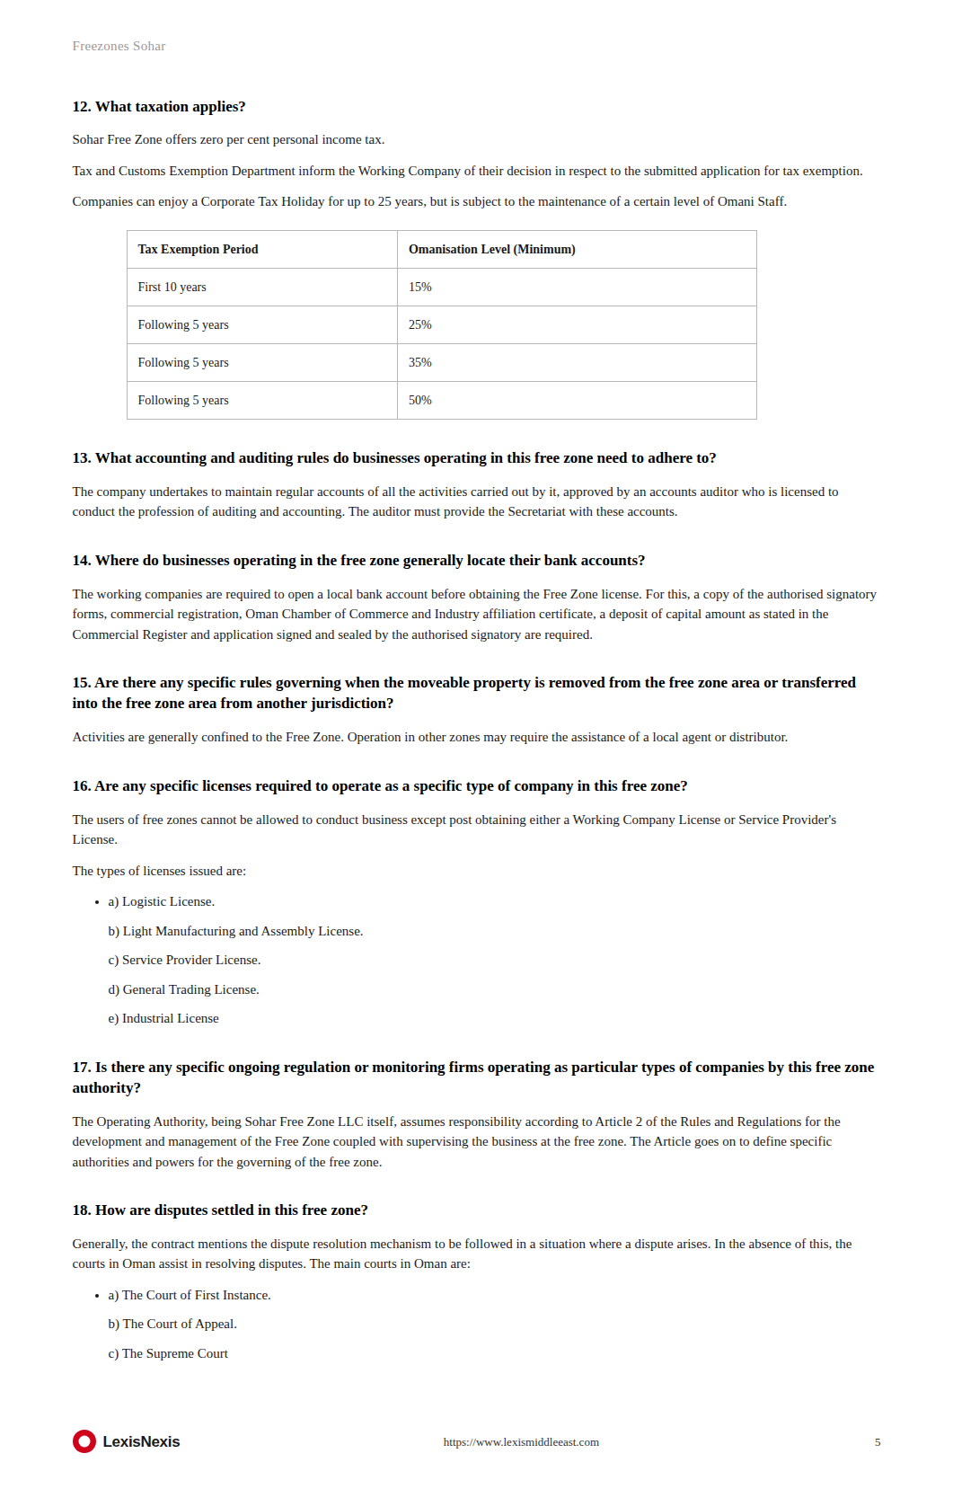Freezones Sohar
12. What taxation applies?
Sohar Free Zone offers zero per cent personal income tax.
Tax and Customs Exemption Department inform the Working Company of their decision in respect to the submitted application for tax exemption.
Companies can enjoy a Corporate Tax Holiday for up to 25 years, but is subject to the maintenance of a certain level of Omani Staff.
| Tax Exemption Period | Omanisation Level (Minimum) |
| --- | --- |
| First 10 years | 15% |
| Following 5 years | 25% |
| Following 5 years | 35% |
| Following 5 years | 50% |
13. What accounting and auditing rules do businesses operating in this free zone need to adhere to?
The company undertakes to maintain regular accounts of all the activities carried out by it, approved by an accounts auditor who is licensed to conduct the profession of auditing and accounting. The auditor must provide the Secretariat with these accounts.
14. Where do businesses operating in the free zone generally locate their bank accounts?
The working companies are required to open a local bank account before obtaining the Free Zone license. For this, a copy of the authorised signatory forms, commercial registration, Oman Chamber of Commerce and Industry affiliation certificate, a deposit of capital amount as stated in the Commercial Register and application signed and sealed by the authorised signatory are required.
15. Are there any specific rules governing when the moveable property is removed from the free zone area or transferred into the free zone area from another jurisdiction?
Activities are generally confined to the Free Zone. Operation in other zones may require the assistance of a local agent or distributor.
16. Are any specific licenses required to operate as a specific type of company in this free zone?
The users of free zones cannot be allowed to conduct business except post obtaining either a Working Company License or Service Provider's License.
The types of licenses issued are:
a) Logistic License.
b) Light Manufacturing and Assembly License.
c) Service Provider License.
d) General Trading License.
e) Industrial License
17. Is there any specific ongoing regulation or monitoring firms operating as particular types of companies by this free zone authority?
The Operating Authority, being Sohar Free Zone LLC itself, assumes responsibility according to Article 2 of the Rules and Regulations for the development and management of the Free Zone coupled with supervising the business at the free zone. The Article goes on to define specific authorities and powers for the governing of the free zone.
18. How are disputes settled in this free zone?
Generally, the contract mentions the dispute resolution mechanism to be followed in a situation where a dispute arises. In the absence of this, the courts in Oman assist in resolving disputes. The main courts in Oman are:
a) The Court of First Instance.
b) The Court of Appeal.
c) The Supreme Court
LexisNexis https://www.lexismiddleeast.com 5